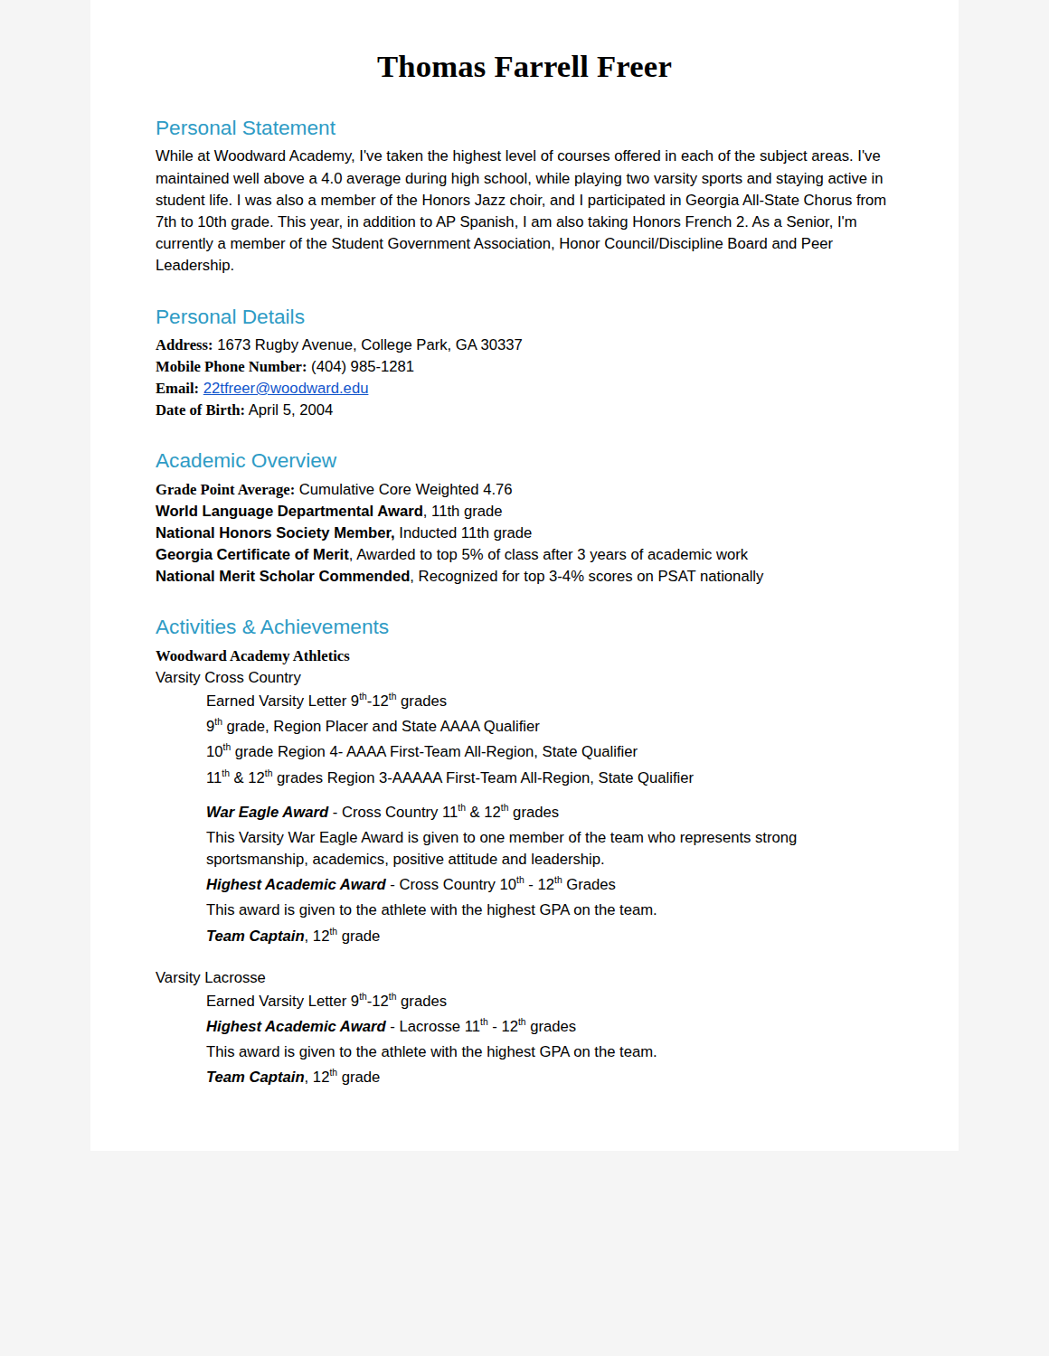Thomas Farrell Freer
Personal Statement
While at Woodward Academy, I've taken the highest level of courses offered in each of the subject areas. I've maintained well above a 4.0 average during high school, while playing two varsity sports and staying active in student life. I was also a member of the Honors Jazz choir, and I participated in Georgia All-State Chorus from 7th to 10th grade. This year, in addition to AP Spanish, I am also taking Honors French 2. As a Senior, I'm currently a member of the Student Government Association, Honor Council/Discipline Board and Peer Leadership.
Personal Details
Address: 1673 Rugby Avenue, College Park, GA 30337
Mobile Phone Number: (404) 985-1281
Email: 22tfreer@woodward.edu
Date of Birth: April 5, 2004
Academic Overview
Grade Point Average: Cumulative Core Weighted 4.76
World Language Departmental Award, 11th grade
National Honors Society Member, Inducted 11th grade
Georgia Certificate of Merit, Awarded to top 5% of class after 3 years of academic work
National Merit Scholar Commended, Recognized for top 3-4% scores on PSAT nationally
Activities & Achievements
Woodward Academy Athletics
Varsity Cross Country
Earned Varsity Letter 9th-12th grades
9th grade, Region Placer and State AAAA Qualifier
10th grade Region 4- AAAA First-Team All-Region, State Qualifier
11th & 12th grades Region 3-AAAAA First-Team All-Region, State Qualifier
War Eagle Award - Cross Country 11th & 12th grades
This Varsity War Eagle Award is given to one member of the team who represents strong sportsmanship, academics, positive attitude and leadership.
Highest Academic Award - Cross Country 10th - 12th Grades
This award is given to the athlete with the highest GPA on the team.
Team Captain, 12th grade
Varsity Lacrosse
Earned Varsity Letter 9th-12th grades
Highest Academic Award - Lacrosse 11th - 12th grades
This award is given to the athlete with the highest GPA on the team.
Team Captain, 12th grade